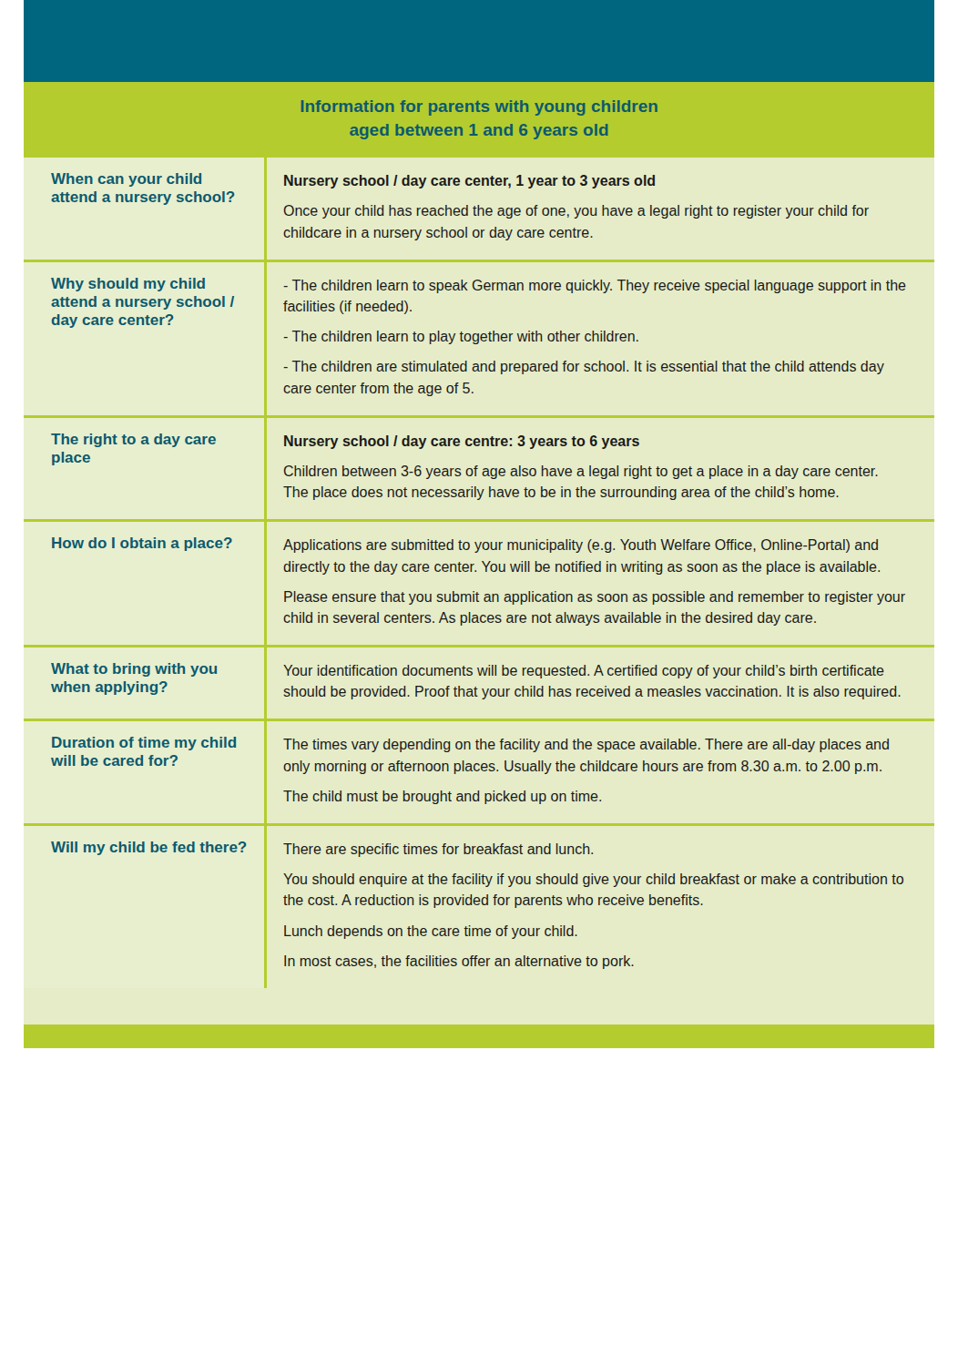Information for parents with young children
aged between 1 and 6 years old
| When can your child attend a nursery school? | Nursery school / day care center, 1 year to 3 years old Once your child has reached the age of one, you have a legal right to register your child for childcare in a nursery school or day care centre. |
| Why should my child attend a nursery school / day care center? | - The children learn to speak German more quickly. They receive special language support in the facilities (if needed). - The children learn to play together with other children. - The children are stimulated and prepared for school. It is essential that the child attends day care center from the age of 5. |
| The right to a day care place | Nursery school / day care centre: 3 years to 6 years Children between 3-6 years of age also have a legal right to get a place in a day care center. The place does not necessarily have to be in the surrounding area of the child’s home. |
| How do I obtain a place? | Applications are submitted to your municipality (e.g. Youth Welfare Office, Online-Portal) and directly to the day care center. You will be notified in writing as soon as the place is available. Please ensure that you submit an application as soon as possible and remember to register your child in several centers. As places are not always available in the desired day care. |
| What to bring with you when applying? | Your identification documents will be requested. A certified copy of your child’s birth certificate should be provided. Proof that your child has received a measles vaccination. It is also required. |
| Duration of time my child will be cared for? | The times vary depending on the facility and the space available. There are all-day places and only morning or afternoon places. Usually the childcare hours are from 8.30 a.m. to 2.00 p.m. The child must be brought and picked up on time. |
| Will my child be fed there? | There are specific times for breakfast and lunch. You should enquire at the facility if you should give your child breakfast or make a contribution to the cost. A reduction is provided for parents who receive benefits. Lunch depends on the care time of your child. In most cases, the facilities offer an alternative to pork. |